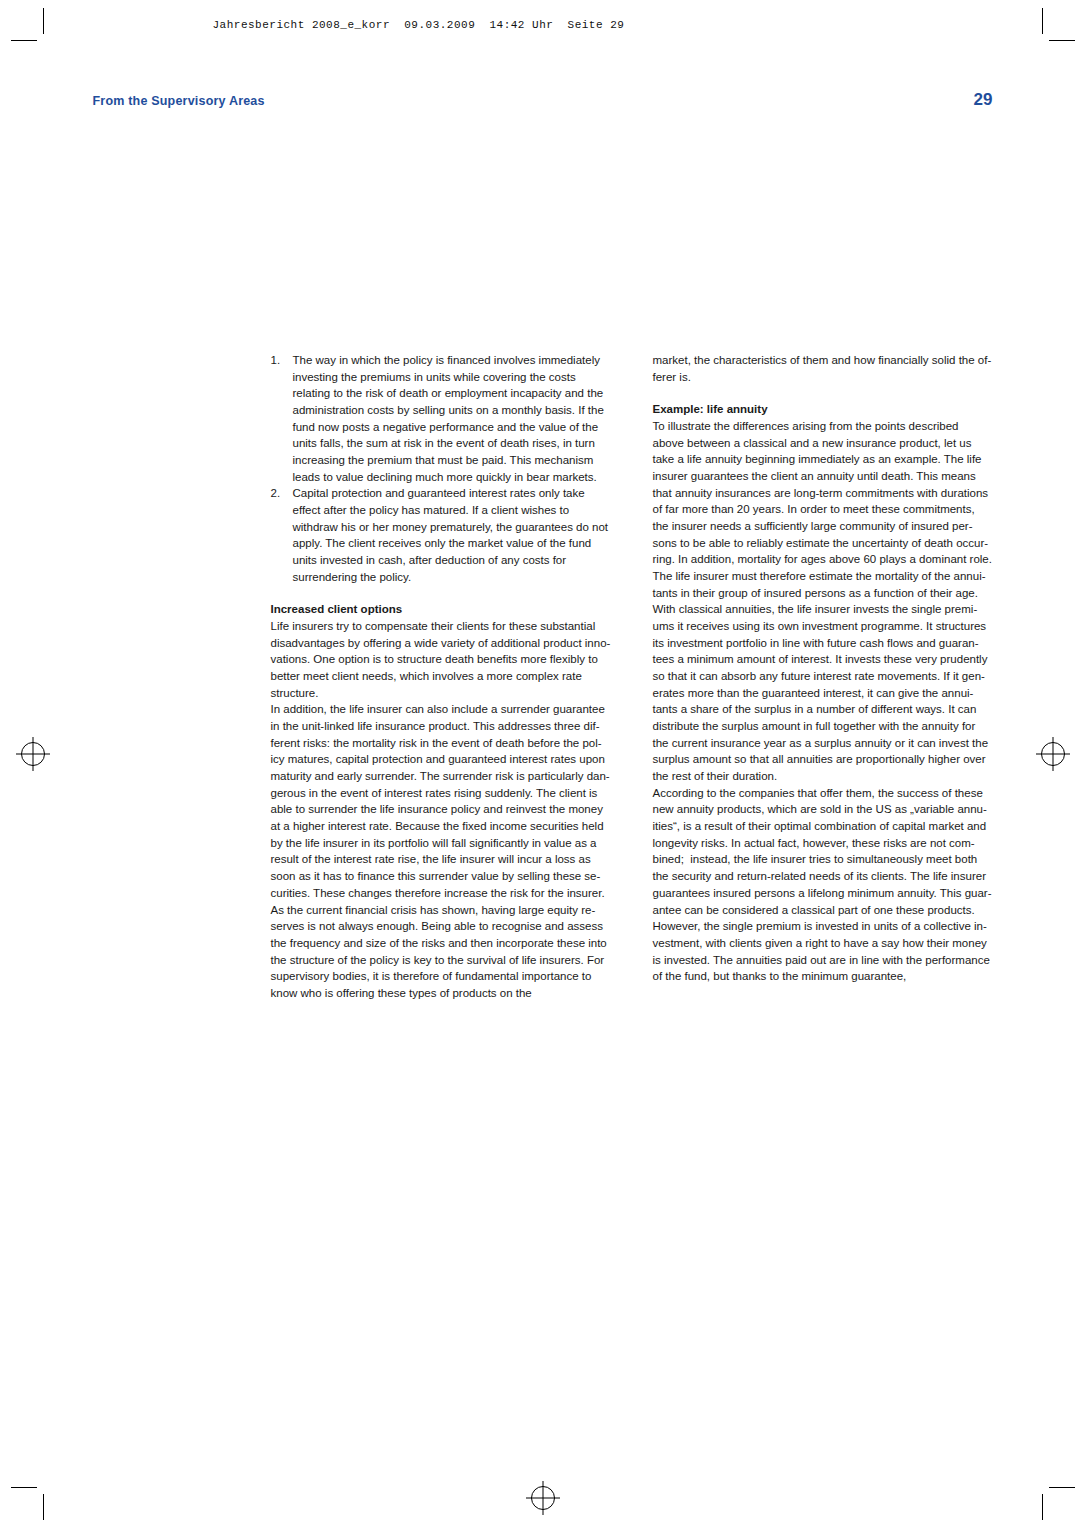Jahresbericht 2008_e_korr 09.03.2009 14:42 Uhr Seite 29
From the Supervisory Areas
29
1. The way in which the policy is financed in­volves immediately investing the premiums in units while covering the costs relating to the risk of death or employment incapacity and the administration costs by selling units on a monthly basis. If the fund now posts a nega­tive performance and the value of the units falls, the sum at risk in the event of death rises, in turn increasing the premium that must be paid. This mechanism leads to value declining much more quickly in bear markets.
2. Capital protection and guaranteed interest rates only take effect after the policy has ma­tured. If a client wishes to withdraw his or her money prematurely, the guarantees do not apply. The client receives only the market value of the fund units invested in cash, after deduc­tion of any costs for surrendering the policy.
Increased client options
Life insurers try to compensate their clients for these substantial disadvantages by offering a wide variety of additional product innovations. One option is to structure death benefits more flexibly to better meet client needs, which in­volves a more complex rate structure.
In addition, the life insurer can also include a sur­render guarantee in the unit-linked life insurance product. This addresses three different risks: the mortality risk in the event of death before the policy matures, capital protection and guaranteed interest rates upon maturity and early surrender. The surrender risk is particularly dangerous in the event of interest rates rising suddenly. The client is able to surrender the life insurance policy and reinvest the money at a higher interest rate. Because the fixed income securities held by the life insurer in its portfolio will fall significantly in value as a result of the interest rate rise, the life insurer will incur a loss as soon as it has to finance this surrender value by selling these securities. These changes therefore increase the risk for the insurer. As the current financial crisis has shown, having large equity reserves is not always enough. Being able to recognise and assess the frequency and size of the risks and then incorporate these into the structure of the policy is key to the sur­vival of life insurers. For supervisory bodies, it is therefore of fundamental importance to know who is offering these types of products on the
market, the characteristics of them and how financially solid the offerer is.
Example: life annuity
To illustrate the differences arising from the points described above between a classical and a new insurance product, let us take a life annuity begin­ning immediately as an example. The life insurer guarantees the client an annuity until death. This means that annuity insurances are long-term commitments with durations of far more than 20 years. In order to meet these commitments, the insurer needs a sufficiently large community of insured persons to be able to reliably estimate the uncertainty of death occurring. In addition, mortality for ages above 60 plays a dominant role. The life insurer must therefore estimate the mor­tality of the annuitants in their group of insured persons as a function of their age.
With classical annuities, the life insurer invests the single premiums it receives using its own invest­ment programme. It structures its investment portfolio in line with future cash flows and guar­antees a minimum amount of interest. It invests these very prudently so that it can absorb any future interest rate movements. If it generates more than the guaranteed interest, it can give the annuitants a share of the surplus in a number of different ways. It can distribute the surplus amount in full together with the annuity for the current insurance year as a surplus annuity or it can invest the surplus amount so that all annuities are proportionally higher over the rest of their duration.
According to the companies that offer them, the success of these new annuity products, which are sold in the US as „variable annuities“, is a result of their optimal combination of capital market and longevity risks. In actual fact, however, these risks are not combined; instead, the life insurer tries to simultaneously meet both the security and return-related needs of its clients. The life insurer guarantees insured persons a lifelong minimum annuity. This guarantee can be considered a clas­sical part of one these products. However, the single premium is invested in units of a collective investment, with clients given a right to have a say how their money is invested. The annuities paid out are in line with the performance of the fund, but thanks to the minimum guarantee,